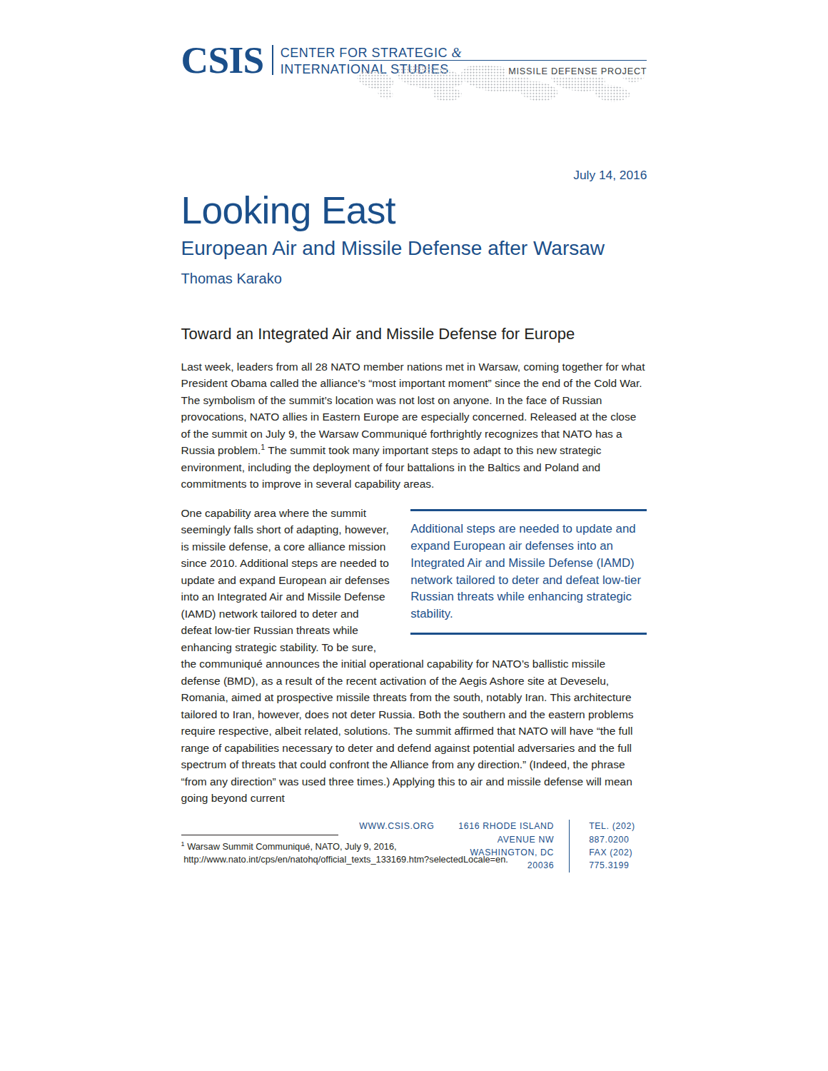CSIS Center for Strategic &
International Studies
Missile Defense Project
July 14, 2016
Looking East
European Air and Missile Defense after Warsaw
Thomas Karako
Toward an Integrated Air and Missile Defense for Europe
Last week, leaders from all 28 NATO member nations met in Warsaw, coming together for what President Obama called the alliance’s “most important moment” since the end of the Cold War. The symbolism of the summit’s location was not lost on anyone. In the face of Russian provocations, NATO allies in Eastern Europe are especially concerned. Released at the close of the summit on July 9, the Warsaw Communiqué forthrightly recognizes that NATO has a Russia problem.1 The summit took many important steps to adapt to this new strategic environment, including the deployment of four battalions in the Baltics and Poland and commitments to improve in several capability areas.
Additional steps are needed to update and expand European air defenses into an Integrated Air and Missile Defense (IAMD) network tailored to deter and defeat low-tier Russian threats while enhancing strategic stability.
One capability area where the summit seemingly falls short of adapting, however, is missile defense, a core alliance mission since 2010. Additional steps are needed to update and expand European air defenses into an Integrated Air and Missile Defense (IAMD) network tailored to deter and defeat low-tier Russian threats while enhancing strategic stability. To be sure, the communiqué announces the initial operational capability for NATO’s ballistic missile defense (BMD), as a result of the recent activation of the Aegis Ashore site at Deveselu, Romania, aimed at prospective missile threats from the south, notably Iran. This architecture tailored to Iran, however, does not deter Russia. Both the southern and the eastern problems require respective, albeit related, solutions. The summit affirmed that NATO will have “the full range of capabilities necessary to deter and defend against potential adversaries and the full spectrum of threats that could confront the Alliance from any direction.” (Indeed, the phrase “from any direction” was used three times.) Applying this to air and missile defense will mean going beyond current
1 Warsaw Summit Communiqué, NATO, July 9, 2016,
http://www.nato.int/cps/en/natohq/official_texts_133169.htm?selectedLocale=en.
www.csis.org
1616 Rhode Island Avenue NW
Washington, DC 20036
Tel. (202) 887.0200
Fax (202) 775.3199